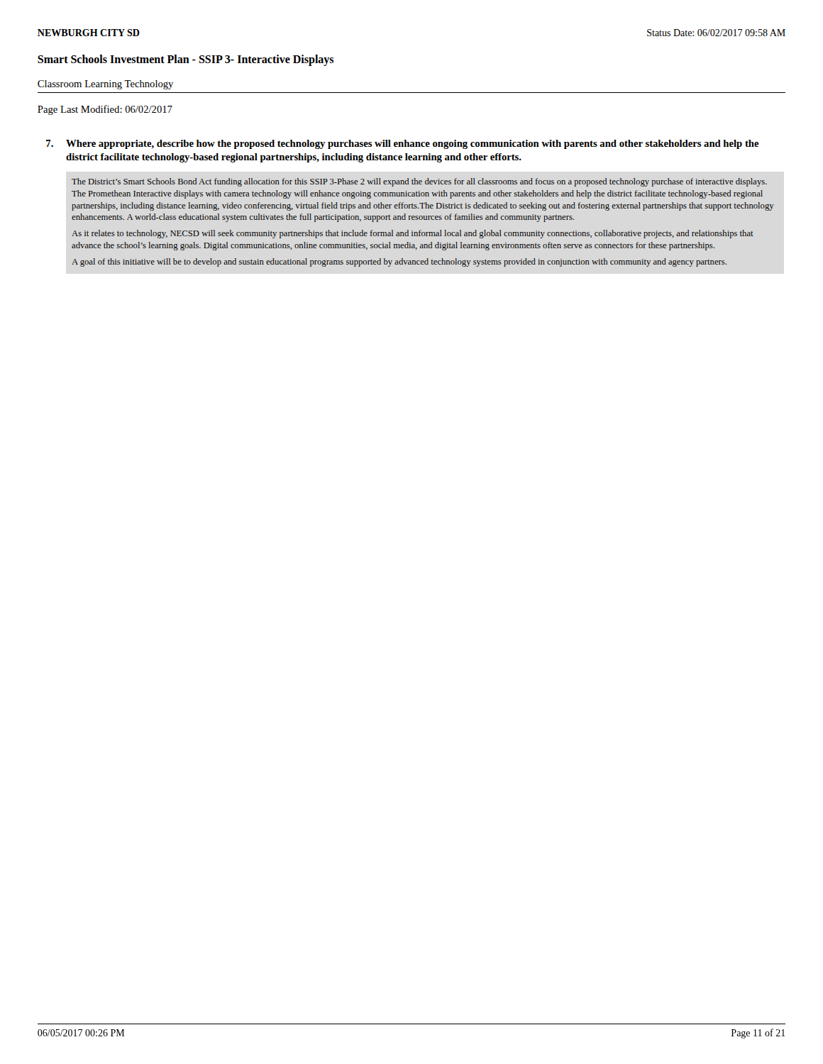NEWBURGH CITY SD Status Date: 06/02/2017 09:58 AM
Smart Schools Investment Plan - SSIP 3- Interactive Displays
Classroom Learning Technology
Page Last Modified: 06/02/2017
7.
Where appropriate, describe how the proposed technology purchases will enhance ongoing communication with parents and other stakeholders and help the district facilitate technology-based regional partnerships, including distance learning and other efforts.
The District’s Smart Schools Bond Act funding allocation for this SSIP 3-Phase 2 will expand the devices for all classrooms and focus on a proposed technology purchase of interactive displays. The Promethean Interactive displays with camera technology will enhance ongoing communication with parents and other stakeholders and help the district facilitate technology-based regional partnerships, including distance learning, video conferencing, virtual field trips and other efforts.The District is dedicated to seeking out and fostering external partnerships that support technology enhancements. A world-class educational system cultivates the full participation, support and resources of families and community partners.
As it relates to technology, NECSD will seek community partnerships that include formal and informal local and global community connections, collaborative projects, and relationships that advance the school’s learning goals. Digital communications, online communities, social media, and digital learning environments often serve as connectors for these partnerships.
A goal of this initiative will be to develop and sustain educational programs supported by advanced technology systems provided in conjunction with community and agency partners.
06/05/2017 00:26 PM Page 11 of 21